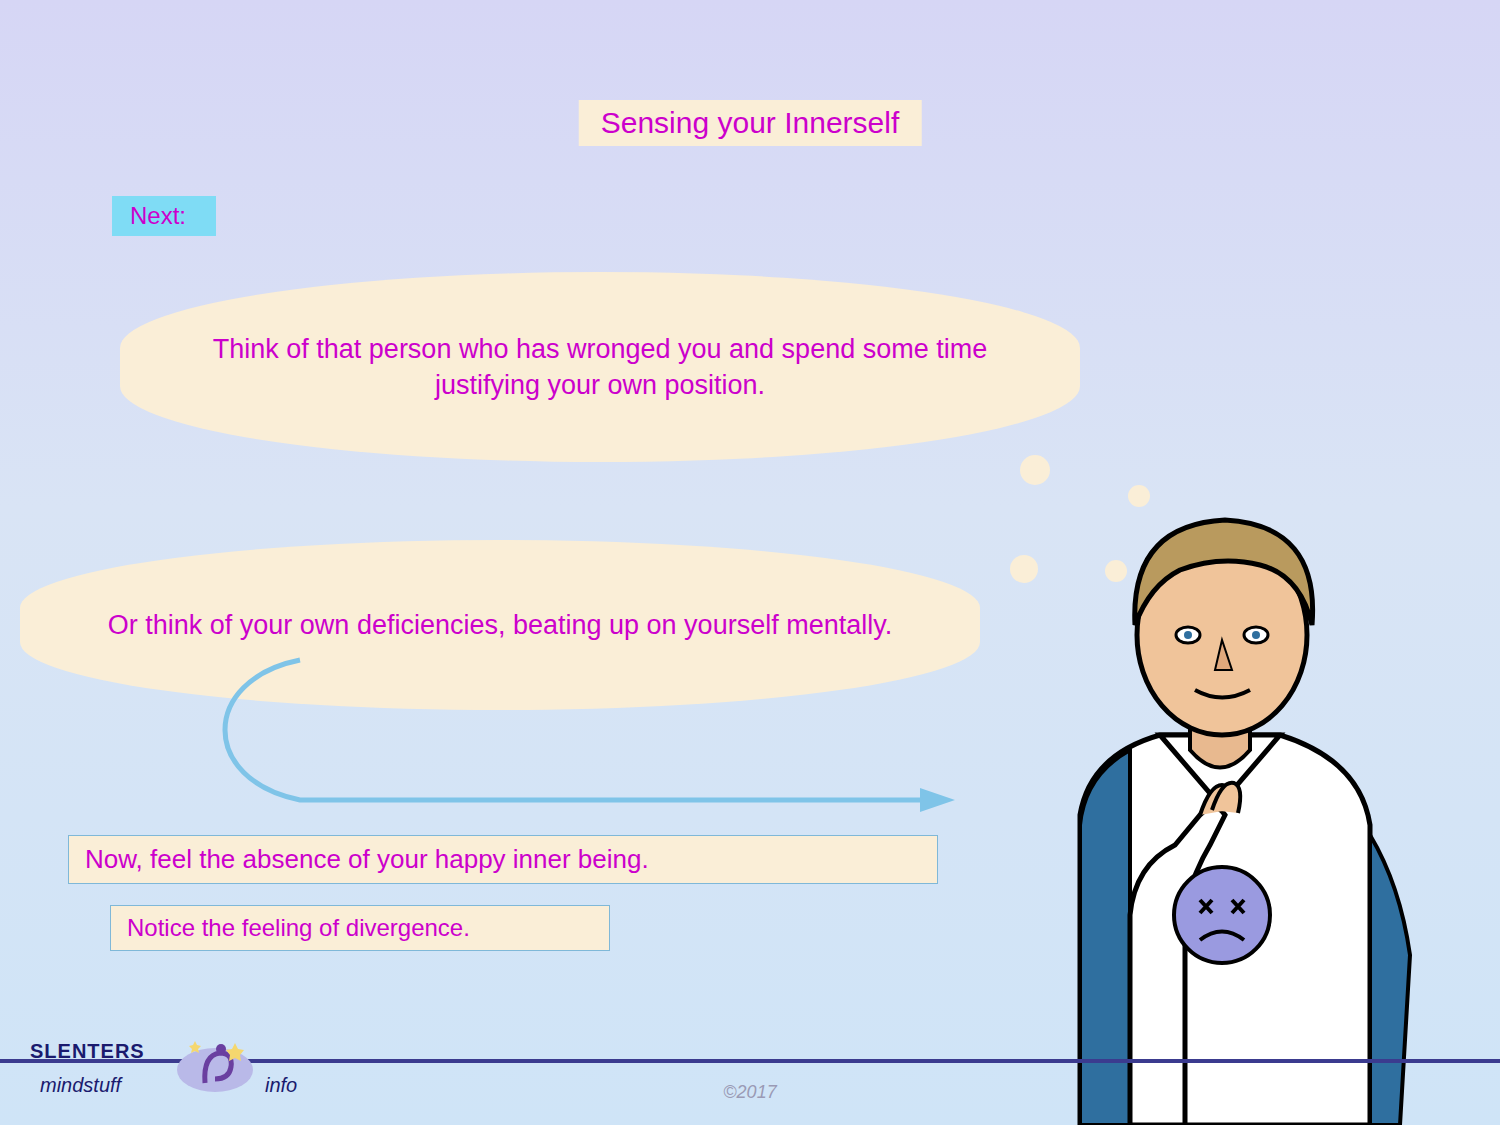Sensing your Innerself
Next:
Think of that person who has wronged you and spend some time justifying your own position.
Or think of your own deficiencies, beating up on yourself mentally.
Now, feel the absence of your happy inner being.
Notice the feeling of divergence.
SLENTERS
mindstuff
info
©2017